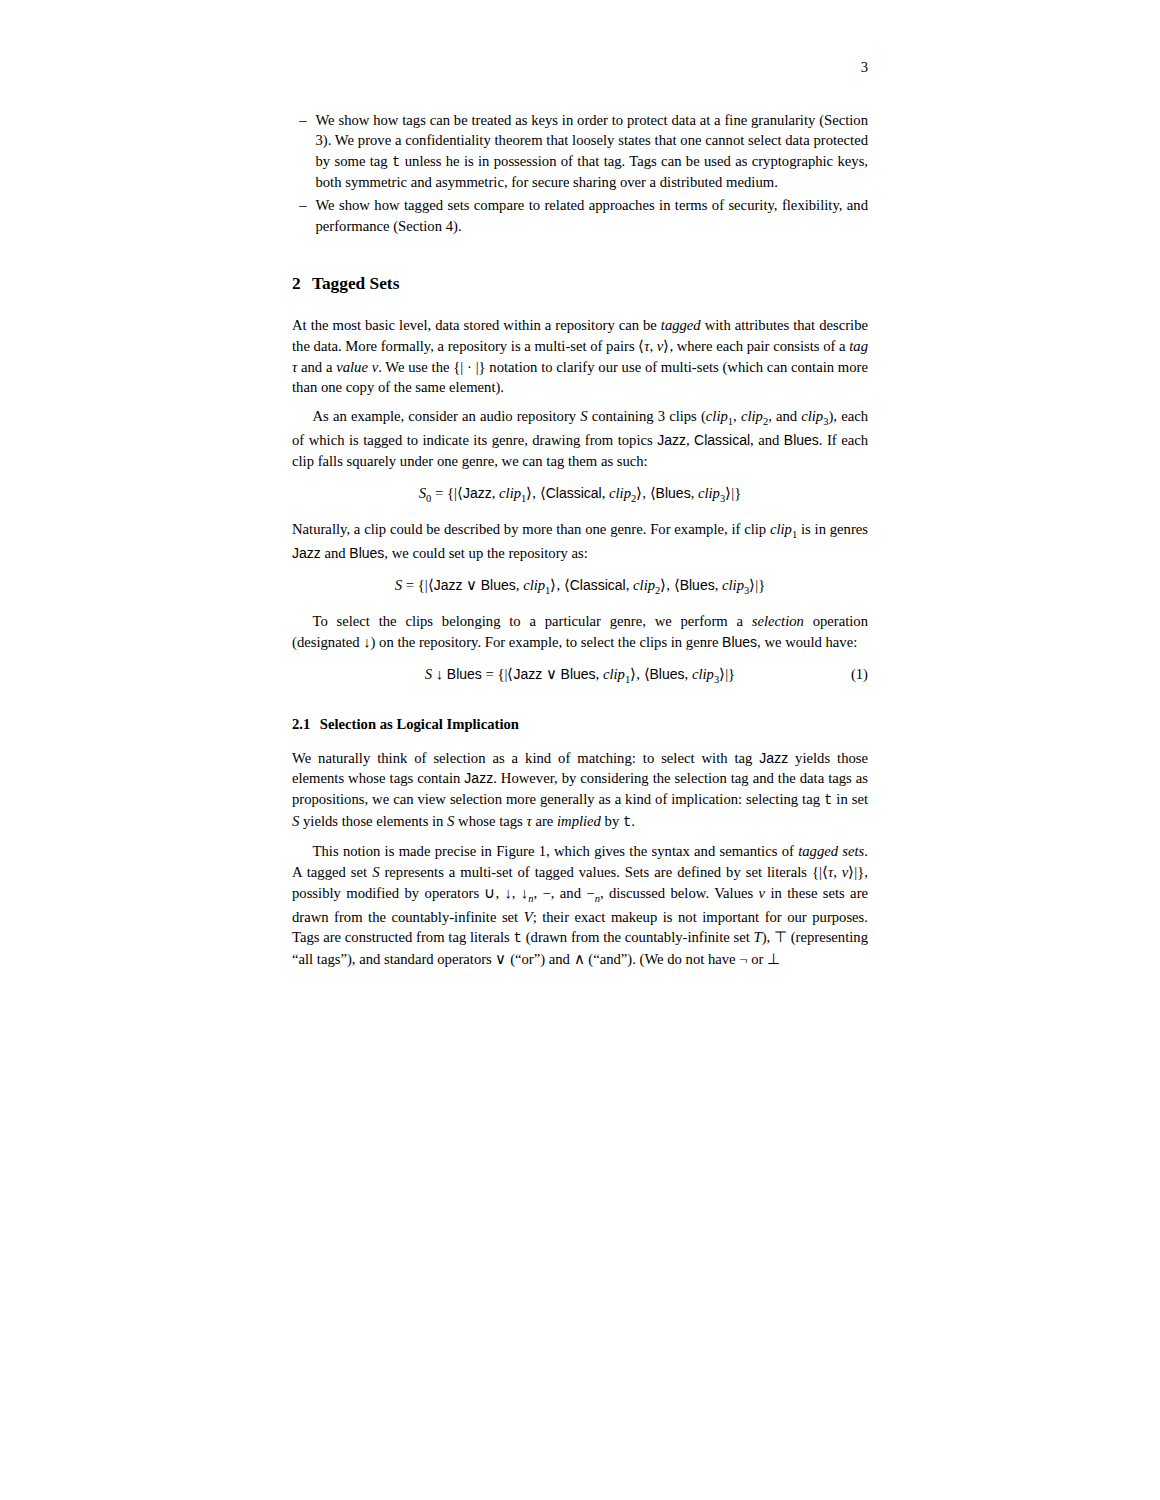3
We show how tags can be treated as keys in order to protect data at a fine granularity (Section 3). We prove a confidentiality theorem that loosely states that one cannot select data protected by some tag t unless he is in possession of that tag. Tags can be used as cryptographic keys, both symmetric and asymmetric, for secure sharing over a distributed medium.
We show how tagged sets compare to related approaches in terms of security, flexibility, and performance (Section 4).
2 Tagged Sets
At the most basic level, data stored within a repository can be tagged with attributes that describe the data. More formally, a repository is a multi-set of pairs ⟨τ, v⟩, where each pair consists of a tag τ and a value v. We use the {| · |} notation to clarify our use of multi-sets (which can contain more than one copy of the same element).
As an example, consider an audio repository S containing 3 clips (clip1, clip2, and clip3), each of which is tagged to indicate its genre, drawing from topics Jazz, Classical, and Blues. If each clip falls squarely under one genre, we can tag them as such:
S0 = {|⟨Jazz, clip1⟩, ⟨Classical, clip2⟩, ⟨Blues, clip3⟩|}
Naturally, a clip could be described by more than one genre. For example, if clip clip1 is in genres Jazz and Blues, we could set up the repository as:
S = {|⟨Jazz ∨ Blues, clip1⟩, ⟨Classical, clip2⟩, ⟨Blues, clip3⟩|}
To select the clips belonging to a particular genre, we perform a selection operation (designated ↓) on the repository. For example, to select the clips in genre Blues, we would have:
S ↓ Blues = {|⟨Jazz ∨ Blues, clip1⟩, ⟨Blues, clip3⟩|}(1)
2.1 Selection as Logical Implication
We naturally think of selection as a kind of matching: to select with tag Jazz yields those elements whose tags contain Jazz. However, by considering the selection tag and the data tags as propositions, we can view selection more generally as a kind of implication: selecting tag t in set S yields those elements in S whose tags τ are implied by t.
This notion is made precise in Figure 1, which gives the syntax and semantics of tagged sets. A tagged set S represents a multi-set of tagged values. Sets are defined by set literals {|⟨τ, v⟩|}, possibly modified by operators ∪, ↓, ↓n, −, and −n, discussed below. Values v in these sets are drawn from the countably-infinite set V; their exact makeup is not important for our purposes. Tags are constructed from tag literals t (drawn from the countably-infinite set T), ⊤ (representing “all tags”), and standard operators ∨ (“or”) and ∧ (“and”). (We do not have ¬ or ⊥